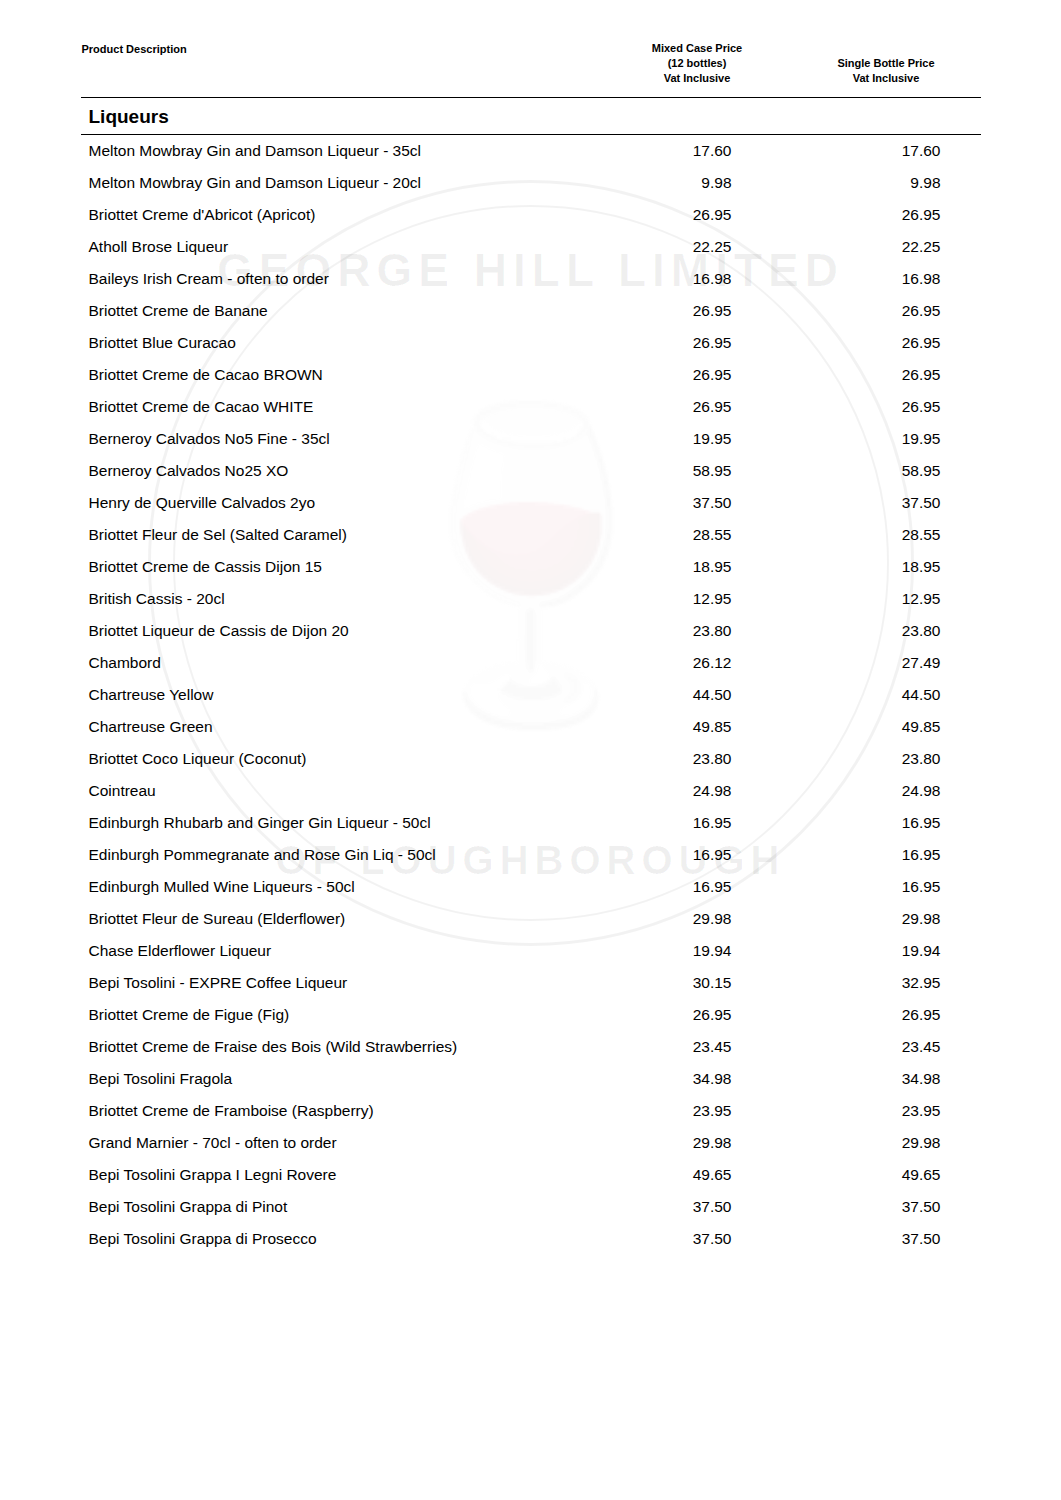GEORGE HILL LIMITED
🍷
OF LOUGHBOROUGH
| Product Description | Mixed Case Price (12 bottles) Vat Inclusive | Single Bottle Price Vat Inclusive |
| --- | --- | --- |
| Liqueurs |
| Melton Mowbray Gin and Damson Liqueur - 35cl | 17.60 | 17.60 |
| Melton Mowbray Gin and Damson Liqueur - 20cl | 9.98 | 9.98 |
| Briottet Creme d'Abricot (Apricot) | 26.95 | 26.95 |
| Atholl Brose Liqueur | 22.25 | 22.25 |
| Baileys Irish Cream - often to order | 16.98 | 16.98 |
| Briottet Creme de Banane | 26.95 | 26.95 |
| Briottet Blue Curacao | 26.95 | 26.95 |
| Briottet Creme de Cacao BROWN | 26.95 | 26.95 |
| Briottet Creme de Cacao WHITE | 26.95 | 26.95 |
| Berneroy Calvados No5 Fine - 35cl | 19.95 | 19.95 |
| Berneroy Calvados No25 XO | 58.95 | 58.95 |
| Henry de Querville Calvados 2yo | 37.50 | 37.50 |
| Briottet Fleur de Sel (Salted Caramel) | 28.55 | 28.55 |
| Briottet Creme de Cassis Dijon 15 | 18.95 | 18.95 |
| British Cassis - 20cl | 12.95 | 12.95 |
| Briottet Liqueur de Cassis de Dijon 20 | 23.80 | 23.80 |
| Chambord | 26.12 | 27.49 |
| Chartreuse Yellow | 44.50 | 44.50 |
| Chartreuse Green | 49.85 | 49.85 |
| Briottet Coco Liqueur (Coconut) | 23.80 | 23.80 |
| Cointreau | 24.98 | 24.98 |
| Edinburgh Rhubarb and Ginger Gin Liqueur - 50cl | 16.95 | 16.95 |
| Edinburgh Pommegranate and Rose Gin Liq - 50cl | 16.95 | 16.95 |
| Edinburgh Mulled Wine Liqueurs - 50cl | 16.95 | 16.95 |
| Briottet Fleur de Sureau (Elderflower) | 29.98 | 29.98 |
| Chase Elderflower Liqueur | 19.94 | 19.94 |
| Bepi Tosolini - EXPRE Coffee Liqueur | 30.15 | 32.95 |
| Briottet Creme de Figue (Fig) | 26.95 | 26.95 |
| Briottet Creme de Fraise des Bois (Wild Strawberries) | 23.45 | 23.45 |
| Bepi Tosolini Fragola | 34.98 | 34.98 |
| Briottet Creme de Framboise (Raspberry) | 23.95 | 23.95 |
| Grand Marnier - 70cl - often to order | 29.98 | 29.98 |
| Bepi Tosolini Grappa I Legni Rovere | 49.65 | 49.65 |
| Bepi Tosolini Grappa di Pinot | 37.50 | 37.50 |
| Bepi Tosolini Grappa di Prosecco | 37.50 | 37.50 |